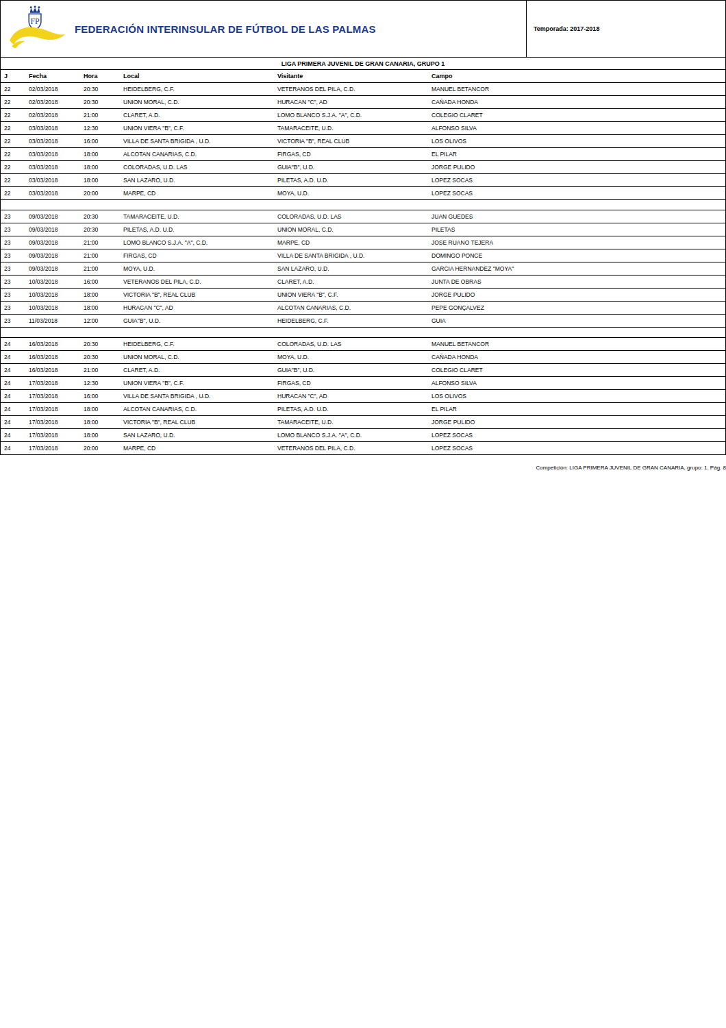FP
FEDERACIÓN INTERINSULAR DE FÚTBOL DE LAS PALMAS
Temporada: 2017-2018
LIGA PRIMERA JUVENIL DE GRAN CANARIA, GRUPO 1
| J | Fecha | Hora | Local | Visitante | Campo |
| --- | --- | --- | --- | --- | --- |
| 22 | 02/03/2018 | 20:30 | HEIDELBERG, C.F. | VETERANOS DEL PILA, C.D. | MANUEL BETANCOR |
| 22 | 02/03/2018 | 20:30 | UNION MORAL, C.D. | HURACAN "C", AD | CAÑADA HONDA |
| 22 | 02/03/2018 | 21:00 | CLARET, A.D. | LOMO BLANCO S.J.A. "A", C.D. | COLEGIO CLARET |
| 22 | 03/03/2018 | 12:30 | UNION VIERA "B", C.F. | TAMARACEITE, U.D. | ALFONSO SILVA |
| 22 | 03/03/2018 | 16:00 | VILLA DE SANTA BRIGIDA , U.D. | VICTORIA "B", REAL CLUB | LOS OLIVOS |
| 22 | 03/03/2018 | 18:00 | ALCOTAN CANARIAS, C.D. | FIRGAS, CD | EL PILAR |
| 22 | 03/03/2018 | 18:00 | COLORADAS, U.D. LAS | GUIA"B", U.D. | JORGE PULIDO |
| 22 | 03/03/2018 | 18:00 | SAN LAZARO, U.D. | PILETAS, A.D. U.D. | LOPEZ SOCAS |
| 22 | 03/03/2018 | 20:00 | MARPE, CD | MOYA, U.D. | LOPEZ SOCAS |
| 23 | 09/03/2018 | 20:30 | TAMARACEITE, U.D. | COLORADAS, U.D. LAS | JUAN GUEDES |
| 23 | 09/03/2018 | 20:30 | PILETAS, A.D. U.D. | UNION MORAL, C.D. | PILETAS |
| 23 | 09/03/2018 | 21:00 | LOMO BLANCO S.J.A. "A", C.D. | MARPE, CD | JOSE RUANO TEJERA |
| 23 | 09/03/2018 | 21:00 | FIRGAS, CD | VILLA DE SANTA BRIGIDA , U.D. | DOMINGO PONCE |
| 23 | 09/03/2018 | 21:00 | MOYA, U.D. | SAN LAZARO, U.D. | GARCIA HERNANDEZ "MOYA" |
| 23 | 10/03/2018 | 16:00 | VETERANOS DEL PILA, C.D. | CLARET, A.D. | JUNTA DE OBRAS |
| 23 | 10/03/2018 | 18:00 | VICTORIA "B", REAL CLUB | UNION VIERA "B", C.F. | JORGE PULIDO |
| 23 | 10/03/2018 | 18:00 | HURACAN "C", AD | ALCOTAN CANARIAS, C.D. | PEPE GONÇALVEZ |
| 23 | 11/03/2018 | 12:00 | GUIA"B", U.D. | HEIDELBERG, C.F. | GUIA |
| 24 | 16/03/2018 | 20:30 | HEIDELBERG, C.F. | COLORADAS, U.D. LAS | MANUEL BETANCOR |
| 24 | 16/03/2018 | 20:30 | UNION MORAL, C.D. | MOYA, U.D. | CAÑADA HONDA |
| 24 | 16/03/2018 | 21:00 | CLARET, A.D. | GUIA"B", U.D. | COLEGIO CLARET |
| 24 | 17/03/2018 | 12:30 | UNION VIERA "B", C.F. | FIRGAS, CD | ALFONSO SILVA |
| 24 | 17/03/2018 | 16:00 | VILLA DE SANTA BRIGIDA , U.D. | HURACAN "C", AD | LOS OLIVOS |
| 24 | 17/03/2018 | 18:00 | ALCOTAN CANARIAS, C.D. | PILETAS, A.D. U.D. | EL PILAR |
| 24 | 17/03/2018 | 18:00 | VICTORIA "B", REAL CLUB | TAMARACEITE, U.D. | JORGE PULIDO |
| 24 | 17/03/2018 | 18:00 | SAN LAZARO, U.D. | LOMO BLANCO S.J.A. "A", C.D. | LOPEZ SOCAS |
| 24 | 17/03/2018 | 20:00 | MARPE, CD | VETERANOS DEL PILA, C.D. | LOPEZ SOCAS |
Competición: LIGA PRIMERA JUVENIL DE GRAN CANARIA, grupo: 1. Pág. 8